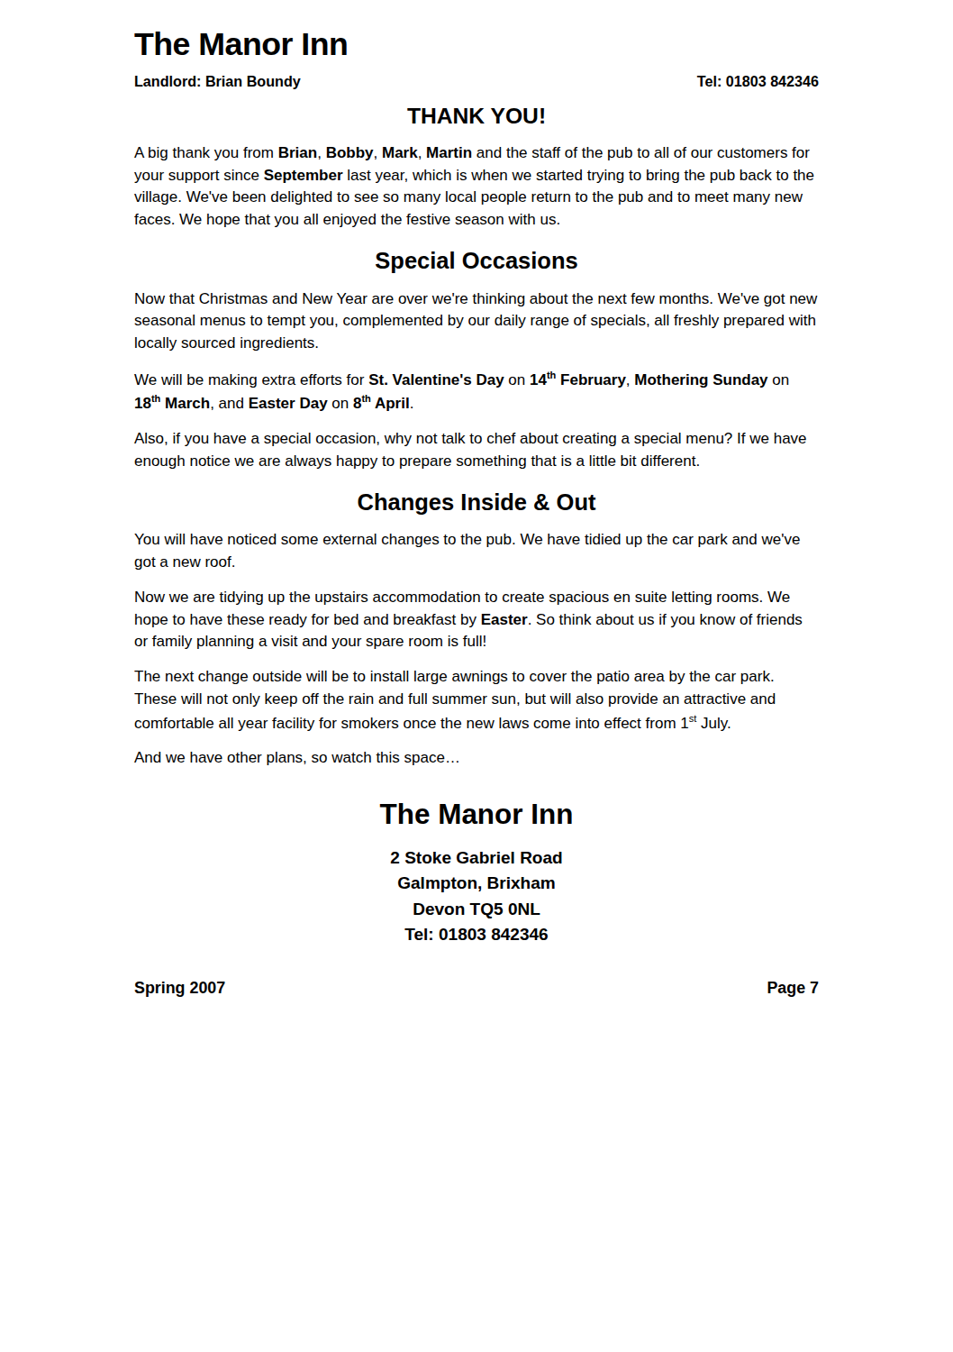The Manor Inn
Landlord: Brian Boundy Tel: 01803 842346
THANK YOU!
A big thank you from Brian, Bobby, Mark, Martin and the staff of the pub to all of our customers for your support since September last year, which is when we started trying to bring the pub back to the village. We've been delighted to see so many local people return to the pub and to meet many new faces. We hope that you all enjoyed the festive season with us.
Special Occasions
Now that Christmas and New Year are over we're thinking about the next few months. We've got new seasonal menus to tempt you, complemented by our daily range of specials, all freshly prepared with locally sourced ingredients.
We will be making extra efforts for St. Valentine's Day on 14th February, Mothering Sunday on 18th March, and Easter Day on 8th April.
Also, if you have a special occasion, why not talk to chef about creating a special menu? If we have enough notice we are always happy to prepare something that is a little bit different.
Changes Inside & Out
You will have noticed some external changes to the pub. We have tidied up the car park and we've got a new roof.
Now we are tidying up the upstairs accommodation to create spacious en suite letting rooms. We hope to have these ready for bed and breakfast by Easter. So think about us if you know of friends or family planning a visit and your spare room is full!
The next change outside will be to install large awnings to cover the patio area by the car park. These will not only keep off the rain and full summer sun, but will also provide an attractive and comfortable all year facility for smokers once the new laws come into effect from 1st July.
And we have other plans, so watch this space…
The Manor Inn
2 Stoke Gabriel Road
Galmpton, Brixham
Devon TQ5 0NL
Tel: 01803 842346
Spring 2007 Page 7